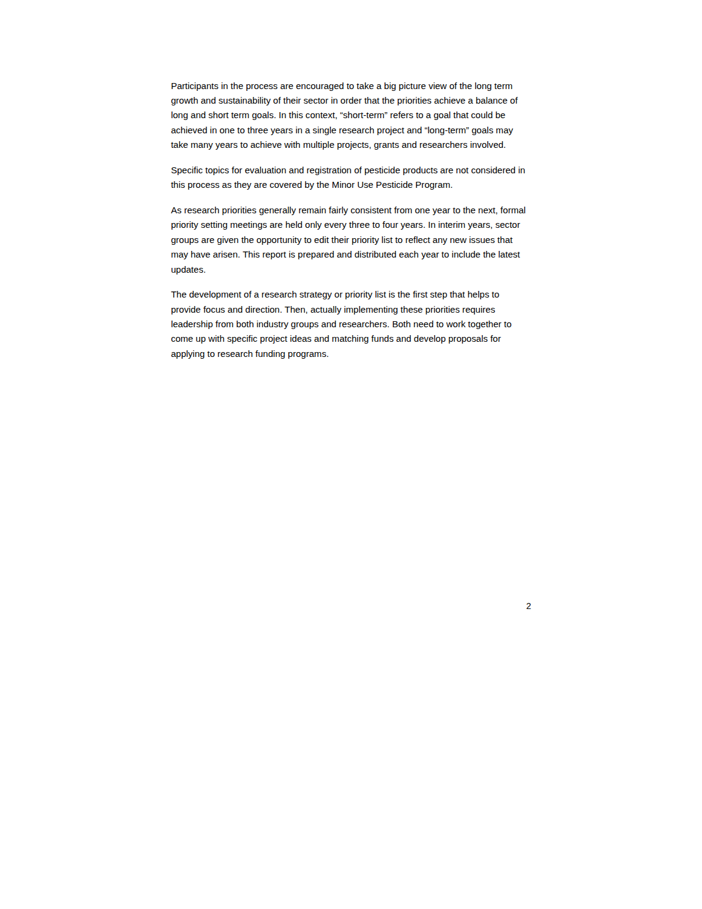Participants in the process are encouraged to take a big picture view of the long term growth and sustainability of their sector in order that the priorities achieve a balance of long and short term goals. In this context, “short-term” refers to a goal that could be achieved in one to three years in a single research project and “long-term” goals may take many years to achieve with multiple projects, grants and researchers involved.
Specific topics for evaluation and registration of pesticide products are not considered in this process as they are covered by the Minor Use Pesticide Program.
As research priorities generally remain fairly consistent from one year to the next, formal priority setting meetings are held only every three to four years. In interim years, sector groups are given the opportunity to edit their priority list to reflect any new issues that may have arisen. This report is prepared and distributed each year to include the latest updates.
The development of a research strategy or priority list is the first step that helps to provide focus and direction. Then, actually implementing these priorities requires leadership from both industry groups and researchers. Both need to work together to come up with specific project ideas and matching funds and develop proposals for applying to research funding programs.
2